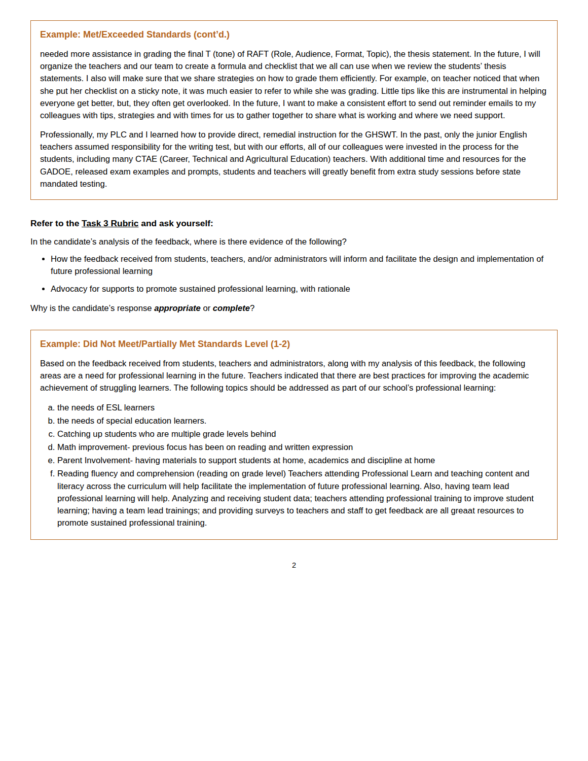Example: Met/Exceeded Standards (cont’d.)
needed more assistance in grading the final T (tone) of RAFT (Role, Audience, Format, Topic), the thesis statement. In the future, I will organize the teachers and our team to create a formula and checklist that we all can use when we review the students’ thesis statements. I also will make sure that we share strategies on how to grade them efficiently. For example, on teacher noticed that when she put her checklist on a sticky note, it was much easier to refer to while she was grading. Little tips like this are instrumental in helping everyone get better, but, they often get overlooked. In the future, I want to make a consistent effort to send out reminder emails to my colleagues with tips, strategies and with times for us to gather together to share what is working and where we need support.
Professionally, my PLC and I learned how to provide direct, remedial instruction for the GHSWT. In the past, only the junior English teachers assumed responsibility for the writing test, but with our efforts, all of our colleagues were invested in the process for the students, including many CTAE (Career, Technical and Agricultural Education) teachers. With additional time and resources for the GADOE, released exam examples and prompts, students and teachers will greatly benefit from extra study sessions before state mandated testing.
Refer to the Task 3 Rubric and ask yourself:
In the candidate’s analysis of the feedback, where is there evidence of the following?
How the feedback received from students, teachers, and/or administrators will inform and facilitate the design and implementation of future professional learning
Advocacy for supports to promote sustained professional learning, with rationale
Why is the candidate’s response appropriate or complete?
Example: Did Not Meet/Partially Met Standards Level (1-2)
Based on the feedback received from students, teachers and administrators, along with my analysis of this feedback, the following areas are a need for professional learning in the future. Teachers indicated that there are best practices for improving the academic achievement of struggling learners. The following topics should be addressed as part of our school’s professional learning:
the needs of ESL learners
the needs of special education learners.
Catching up students who are multiple grade levels behind
Math improvement- previous focus has been on reading and written expression
Parent Involvement- having materials to support students at home, academics and discipline at home
Reading fluency and comprehension (reading on grade level) Teachers attending Professional Learn and teaching content and literacy across the curriculum will help facilitate the implementation of future professional learning. Also, having team lead professional learning will help. Analyzing and receiving student data; teachers attending professional training to improve student learning; having a team lead trainings; and providing surveys to teachers and staff to get feedback are all greaat resources to promote sustained professional training.
2